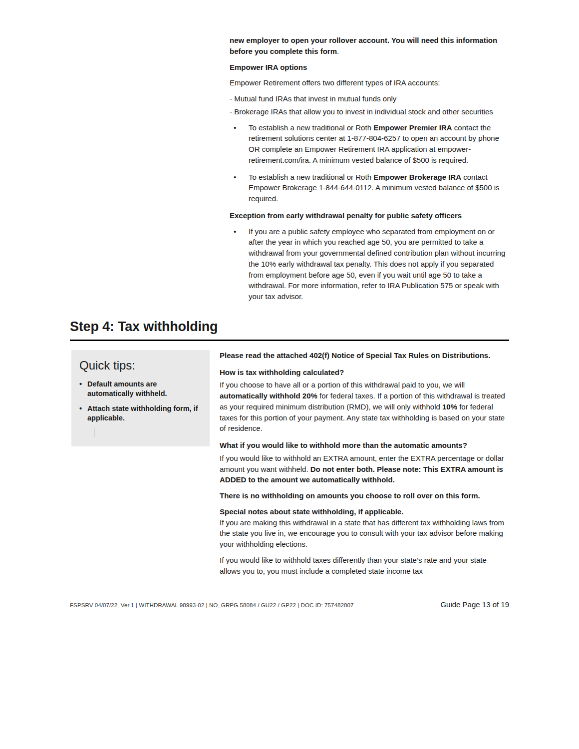new employer to open your rollover account. You will need this information before you complete this form.
Empower IRA options
Empower Retirement offers two different types of IRA accounts:
- Mutual fund IRAs that invest in mutual funds only
- Brokerage IRAs that allow you to invest in individual stock and other securities
To establish a new traditional or Roth Empower Premier IRA contact the retirement solutions center at 1-877-804-6257 to open an account by phone OR complete an Empower Retirement IRA application at empower-retirement.com/ira. A minimum vested balance of $500 is required.
To establish a new traditional or Roth Empower Brokerage IRA contact Empower Brokerage 1-844-644-0112. A minimum vested balance of $500 is required.
Exception from early withdrawal penalty for public safety officers
If you are a public safety employee who separated from employment on or after the year in which you reached age 50, you are permitted to take a withdrawal from your governmental defined contribution plan without incurring the 10% early withdrawal tax penalty. This does not apply if you separated from employment before age 50, even if you wait until age 50 to take a withdrawal. For more information, refer to IRA Publication 575 or speak with your tax advisor.
Step 4: Tax withholding
Quick tips:
Default amounts are automatically withheld.
Attach state withholding form, if applicable.
Please read the attached 402(f) Notice of Special Tax Rules on Distributions.
How is tax withholding calculated?
If you choose to have all or a portion of this withdrawal paid to you, we will automatically withhold 20% for federal taxes. If a portion of this withdrawal is treated as your required minimum distribution (RMD), we will only withhold 10% for federal taxes for this portion of your payment. Any state tax withholding is based on your state of residence.
What if you would like to withhold more than the automatic amounts?
If you would like to withhold an EXTRA amount, enter the EXTRA percentage or dollar amount you want withheld. Do not enter both. Please note: This EXTRA amount is ADDED to the amount we automatically withhold.
There is no withholding on amounts you choose to roll over on this form.
Special notes about state withholding, if applicable.
If you are making this withdrawal in a state that has different tax withholding laws from the state you live in, we encourage you to consult with your tax advisor before making your withholding elections.
If you would like to withhold taxes differently than your state’s rate and your state allows you to, you must include a completed state income tax
FSPSRV 04/07/22 Ver.1 | WITHDRAWAL 98993-02 | NO_GRPG 58084 / GU22 / GP22 | DOC ID: 757482807
Guide Page 13 of 19